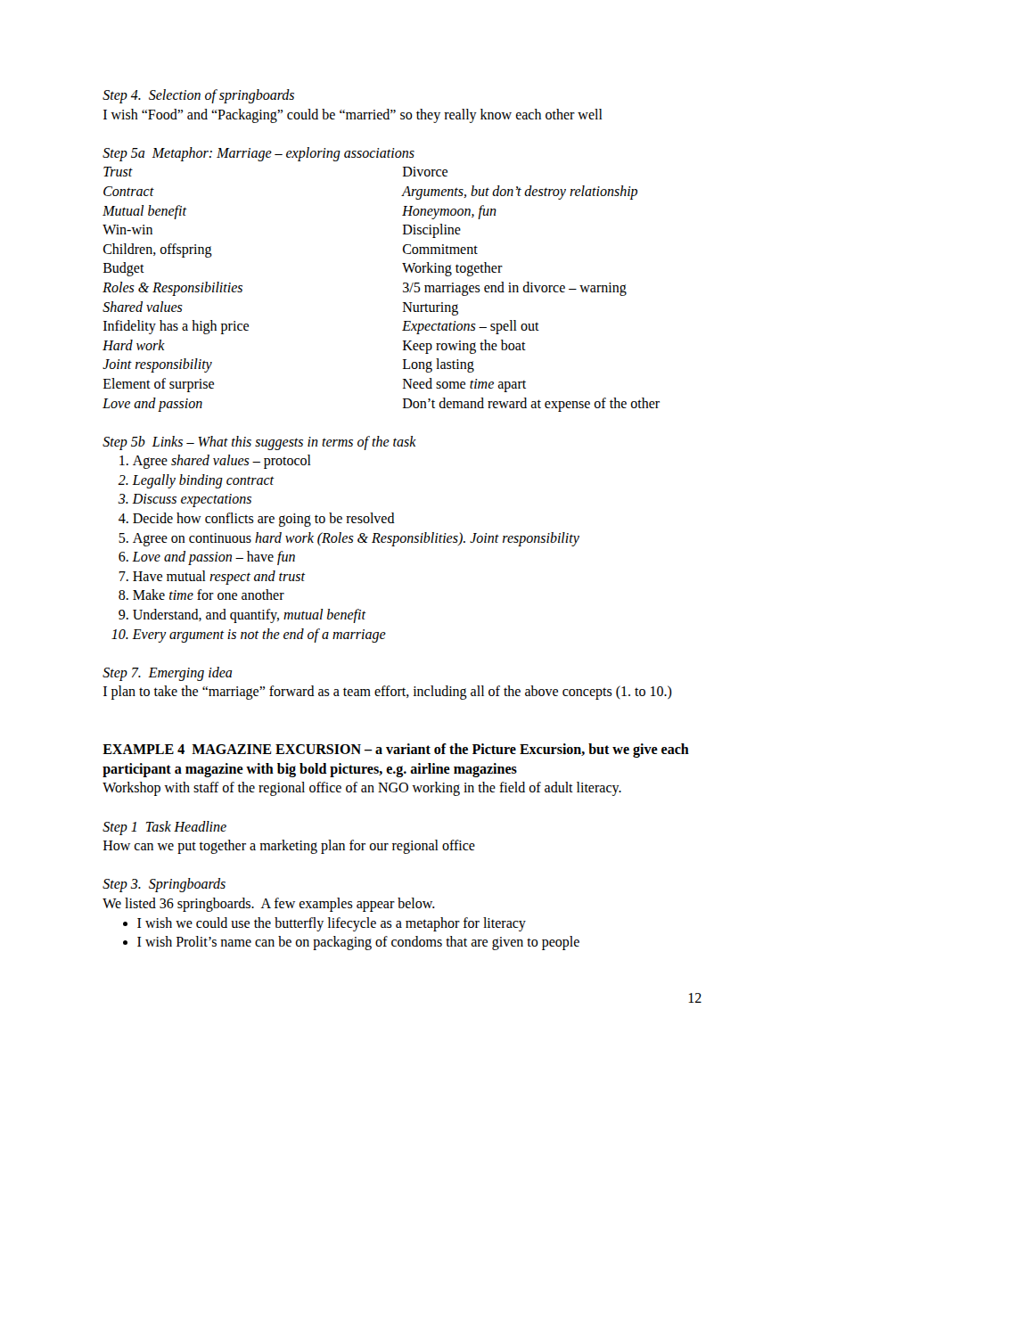Step 4. Selection of springboards
I wish “Food” and “Packaging” could be “married” so they really know each other well
Step 5a Metaphor: Marriage – exploring associations
| Trust | Divorce |
| Contract | Arguments, but don’t destroy relationship |
| Mutual benefit | Honeymoon, fun |
| Win-win | Discipline |
| Children, offspring | Commitment |
| Budget | Working together |
| Roles & Responsibilities | 3/5 marriages end in divorce – warning |
| Shared values | Nurturing |
| Infidelity has a high price | Expectations – spell out |
| Hard work | Keep rowing the boat |
| Joint responsibility | Long lasting |
| Element of surprise | Need some time apart |
| Love and passion | Don’t demand reward at expense of the other |
Step 5b Links – What this suggests in terms of the task
Agree shared values – protocol
Legally binding contract
Discuss expectations
Decide how conflicts are going to be resolved
Agree on continuous hard work (Roles & Responsiblities). Joint responsibility
Love and passion – have fun
Have mutual respect and trust
Make time for one another
Understand, and quantify, mutual benefit
Every argument is not the end of a marriage
Step 7. Emerging idea
I plan to take the “marriage” forward as a team effort, including all of the above concepts (1. to 10.)
EXAMPLE 4 MAGAZINE EXCURSION – a variant of the Picture Excursion, but we give each participant a magazine with big bold pictures, e.g. airline magazines
Workshop with staff of the regional office of an NGO working in the field of adult literacy.
Step 1 Task Headline
How can we put together a marketing plan for our regional office
Step 3. Springboards
We listed 36 springboards. A few examples appear below.
I wish we could use the butterfly lifecycle as a metaphor for literacy
I wish Prolit’s name can be on packaging of condoms that are given to people
12